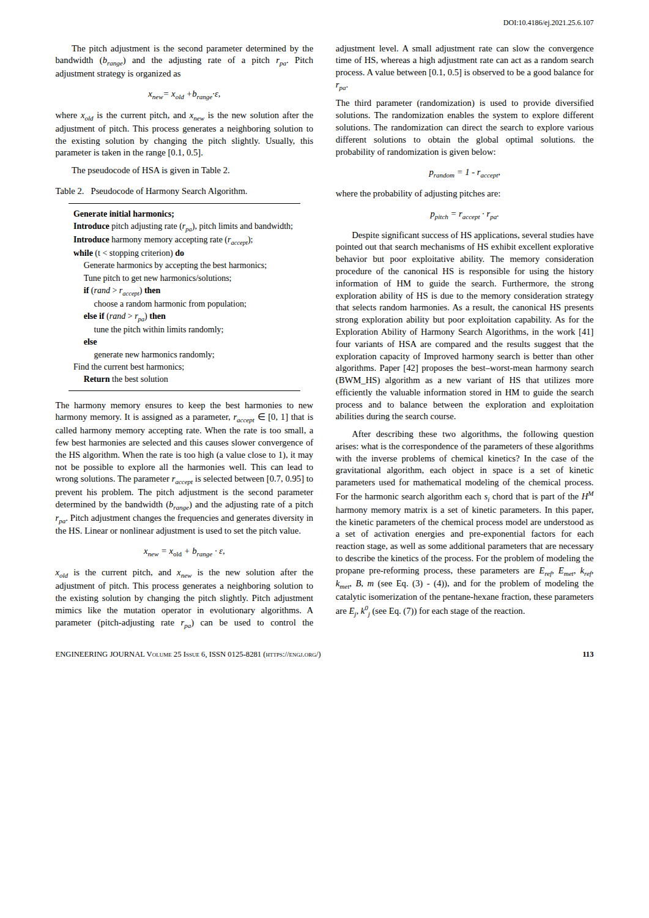DOI:10.4186/ej.2021.25.6.107
The pitch adjustment is the second parameter determined by the bandwidth (brange) and the adjusting rate of a pitch rpa. Pitch adjustment strategy is organized as
xnew= xold +brange·ε,
where xold is the current pitch, and xnew is the new solution after the adjustment of pitch. This process generates a neighboring solution to the existing solution by changing the pitch slightly. Usually, this parameter is taken in the range [0.1, 0.5].
The pseudocode of HSA is given in Table 2.
Table 2. Pseudocode of Harmony Search Algorithm.
| Generate initial harmonics; Introduce pitch adjusting rate ( r pa ), pitch limits and bandwidth; Introduce harmony memory accepting rate ( r accept ); while (t < stopping criterion) do Generate harmonics by accepting the best harmonics; Tune pitch to get new harmonics/solutions; if ( rand > r accept ) then choose a random harmonic from population; else if ( rand > r pa ) then tune the pitch within limits randomly; else generate new harmonics randomly; Find the current best harmonics; Return the best solution |
The harmony memory ensures to keep the best harmonies to new harmony memory. It is assigned as a parameter, raccept ∈ [0, 1] that is called harmony memory accepting rate. When the rate is too small, a few best harmonies are selected and this causes slower convergence of the HS algorithm. When the rate is too high (a value close to 1), it may not be possible to explore all the harmonies well. This can lead to wrong solutions. The parameter raccept is selected between [0.7, 0.95] to prevent his problem. The pitch adjustment is the second parameter determined by the bandwidth (brange) and the adjusting rate of a pitch rpa. Pitch adjustment changes the frequencies and generates diversity in the HS. Linear or nonlinear adjustment is used to set the pitch value.
xnew = xold + brange · ε,
xold is the current pitch, and xnew is the new solution after the adjustment of pitch. This process generates a neighboring solution to the existing solution by changing the pitch slightly. Pitch adjustment mimics like the mutation operator in evolutionary algorithms. A parameter (pitch-adjusting rate rpa) can be used to control the adjustment level. A small adjustment rate can slow the convergence time of HS, whereas a high adjustment rate can act as a random search process. A value between [0.1, 0.5] is observed to be a good balance for rpa.
The third parameter (randomization) is used to provide diversified solutions. The randomization enables the system to explore different solutions. The randomization can direct the search to explore various different solutions to obtain the global optimal solutions. the probability of randomization is given below:
prandom = 1 - raccept,
where the probability of adjusting pitches are:
ppitch = raccept · rpa.
Despite significant success of HS applications, several studies have pointed out that search mechanisms of HS exhibit excellent explorative behavior but poor exploitative ability. The memory consideration procedure of the canonical HS is responsible for using the history information of HM to guide the search. Furthermore, the strong exploration ability of HS is due to the memory consideration strategy that selects random harmonies. As a result, the canonical HS presents strong exploration ability but poor exploitation capability. As for the Exploration Ability of Harmony Search Algorithms, in the work [41] four variants of HSA are compared and the results suggest that the exploration capacity of Improved harmony search is better than other algorithms. Paper [42] proposes the best–worst-mean harmony search (BWM_HS) algorithm as a new variant of HS that utilizes more efficiently the valuable information stored in HM to guide the search process and to balance between the exploration and exploitation abilities during the search course.
After describing these two algorithms, the following question arises: what is the correspondence of the parameters of these algorithms with the inverse problems of chemical kinetics? In the case of the gravitational algorithm, each object in space is a set of kinetic parameters used for mathematical modeling of the chemical process. For the harmonic search algorithm each si chord that is part of the HM harmony memory matrix is a set of kinetic parameters. In this paper, the kinetic parameters of the chemical process model are understood as a set of activation energies and pre-exponential factors for each reaction stage, as well as some additional parameters that are necessary to describe the kinetics of the process. For the problem of modeling the propane pre-reforming process, these parameters are Eref, Emet, kref, kmet, B, m (see Eq. (3) - (4)), and for the problem of modeling the catalytic isomerization of the pentane-hexane fraction, these parameters are Ej, k0j (see Eq. (7)) for each stage of the reaction.
ENGINEERING JOURNAL Volume 25 Issue 6, ISSN 0125-8281 (https://engj.org/) 113